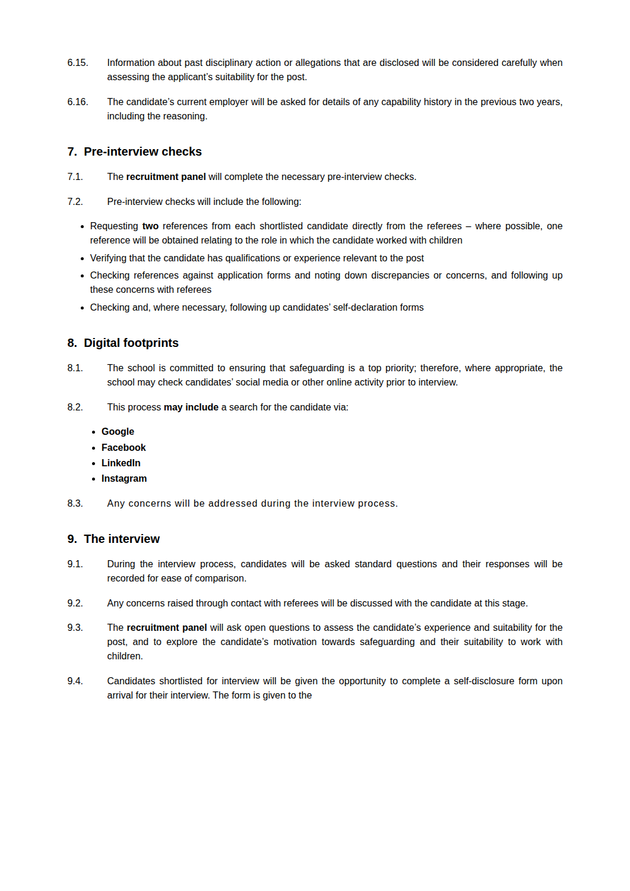6.15. Information about past disciplinary action or allegations that are disclosed will be considered carefully when assessing the applicant’s suitability for the post.
6.16. The candidate’s current employer will be asked for details of any capability history in the previous two years, including the reasoning.
7. Pre-interview checks
7.1. The recruitment panel will complete the necessary pre-interview checks.
7.2. Pre-interview checks will include the following:
Requesting two references from each shortlisted candidate directly from the referees – where possible, one reference will be obtained relating to the role in which the candidate worked with children
Verifying that the candidate has qualifications or experience relevant to the post
Checking references against application forms and noting down discrepancies or concerns, and following up these concerns with referees
Checking and, where necessary, following up candidates’ self-declaration forms
8. Digital footprints
8.1. The school is committed to ensuring that safeguarding is a top priority; therefore, where appropriate, the school may check candidates’ social media or other online activity prior to interview.
8.2. This process may include a search for the candidate via:
Google
Facebook
LinkedIn
Instagram
8.3. Any concerns will be addressed during the interview process.
9. The interview
9.1. During the interview process, candidates will be asked standard questions and their responses will be recorded for ease of comparison.
9.2. Any concerns raised through contact with referees will be discussed with the candidate at this stage.
9.3. The recruitment panel will ask open questions to assess the candidate’s experience and suitability for the post, and to explore the candidate’s motivation towards safeguarding and their suitability to work with children.
9.4. Candidates shortlisted for interview will be given the opportunity to complete a self-disclosure form upon arrival for their interview. The form is given to the